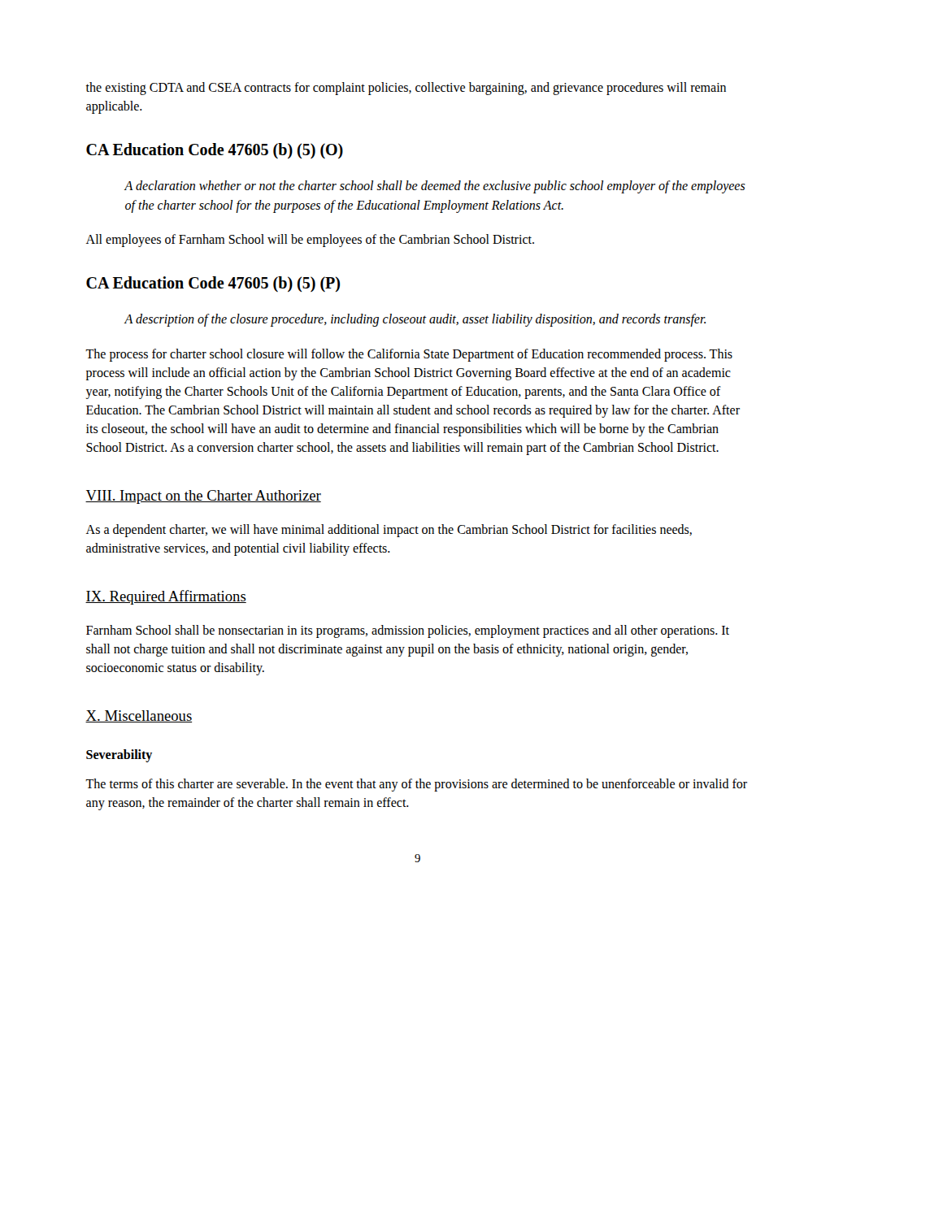the existing CDTA and CSEA contracts for complaint policies, collective bargaining, and grievance procedures will remain applicable.
CA Education Code 47605 (b) (5) (O)
A declaration whether or not the charter school shall be deemed the exclusive public school employer of the employees of the charter school for the purposes of the Educational Employment Relations Act.
All employees of Farnham School will be employees of the Cambrian School District.
CA Education Code 47605 (b) (5) (P)
A description of the closure procedure, including closeout audit, asset liability disposition, and records transfer.
The process for charter school closure will follow the California State Department of Education recommended process. This process will include an official action by the Cambrian School District Governing Board effective at the end of an academic year, notifying the Charter Schools Unit of the California Department of Education, parents, and the Santa Clara Office of Education. The Cambrian School District will maintain all student and school records as required by law for the charter. After its closeout, the school will have an audit to determine and financial responsibilities which will be borne by the Cambrian School District. As a conversion charter school, the assets and liabilities will remain part of the Cambrian School District.
VIII. Impact on the Charter Authorizer
As a dependent charter, we will have minimal additional impact on the Cambrian School District for facilities needs, administrative services, and potential civil liability effects.
IX. Required Affirmations
Farnham School shall be nonsectarian in its programs, admission policies, employment practices and all other operations. It shall not charge tuition and shall not discriminate against any pupil on the basis of ethnicity, national origin, gender, socioeconomic status or disability.
X. Miscellaneous
Severability
The terms of this charter are severable. In the event that any of the provisions are determined to be unenforceable or invalid for any reason, the remainder of the charter shall remain in effect.
9